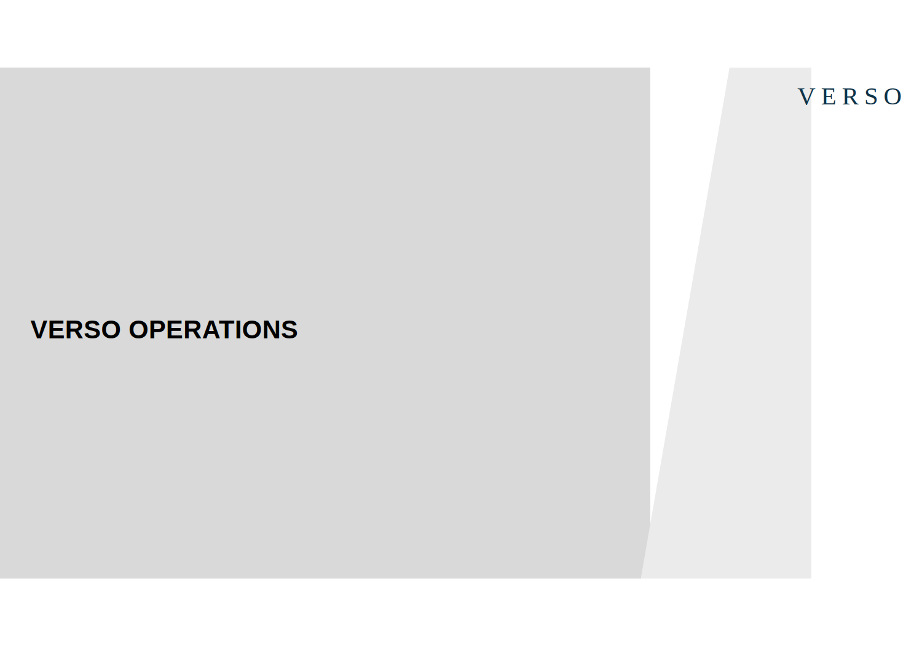VERSO
VERSO OPERATIONS